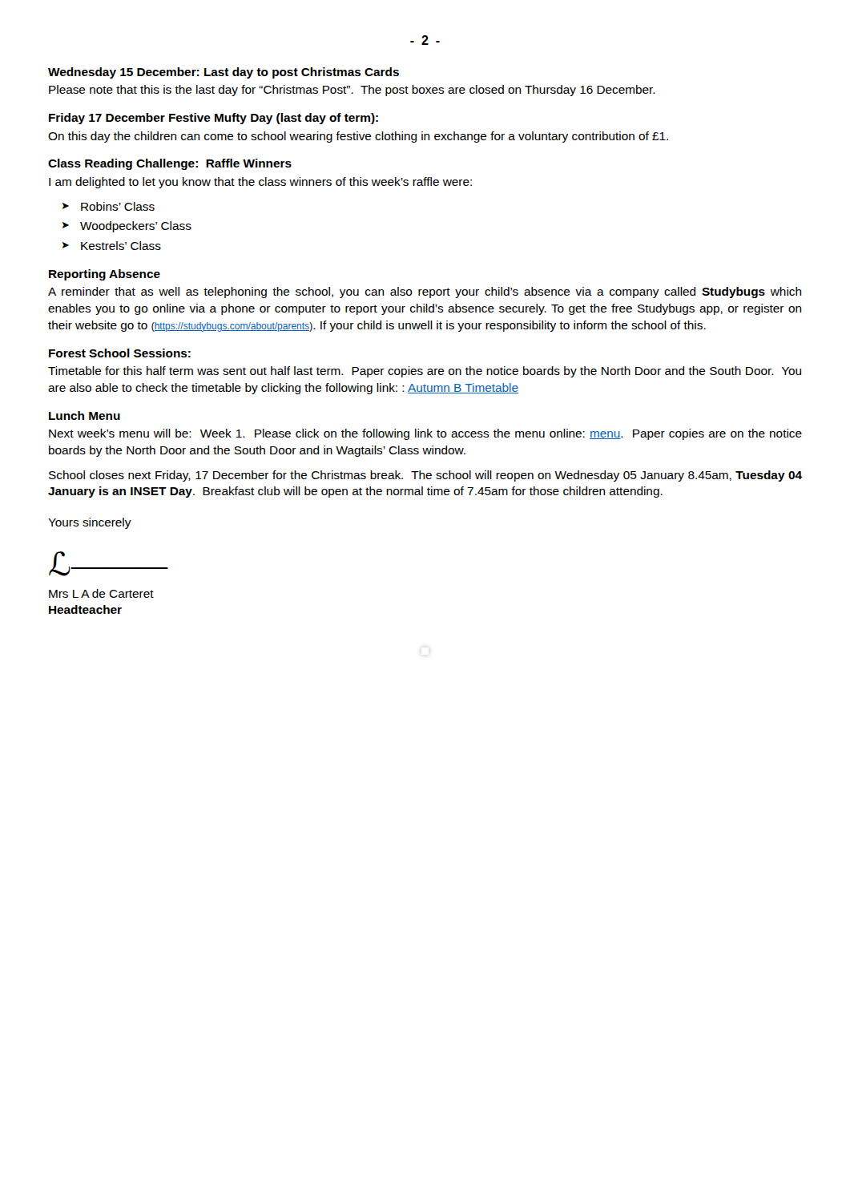- 2 -
Wednesday 15 December: Last day to post Christmas Cards
Please note that this is the last day for “Christmas Post”. The post boxes are closed on Thursday 16 December.
Friday 17 December Festive Mufty Day (last day of term):
On this day the children can come to school wearing festive clothing in exchange for a voluntary contribution of £1.
Class Reading Challenge: Raffle Winners
I am delighted to let you know that the class winners of this week’s raffle were:
Robins’ Class
Woodpeckers’ Class
Kestrels’ Class
Reporting Absence
A reminder that as well as telephoning the school, you can also report your child’s absence via a company called Studybugs which enables you to go online via a phone or computer to report your child’s absence securely. To get the free Studybugs app, or register on their website go to (https://studybugs.com/about/parents). If your child is unwell it is your responsibility to inform the school of this.
Forest School Sessions:
Timetable for this half term was sent out half last term. Paper copies are on the notice boards by the North Door and the South Door. You are also able to check the timetable by clicking the following link: : Autumn B Timetable
Lunch Menu
Next week’s menu will be: Week 1. Please click on the following link to access the menu online: menu. Paper copies are on the notice boards by the North Door and the South Door and in Wagtails’ Class window.
School closes next Friday, 17 December for the Christmas break. The school will reopen on Wednesday 05 January 8.45am, Tuesday 04 January is an INSET Day. Breakfast club will be open at the normal time of 7.45am for those children attending.
Yours sincerely
ℒ———
Mrs L A de Carteret
Headteacher